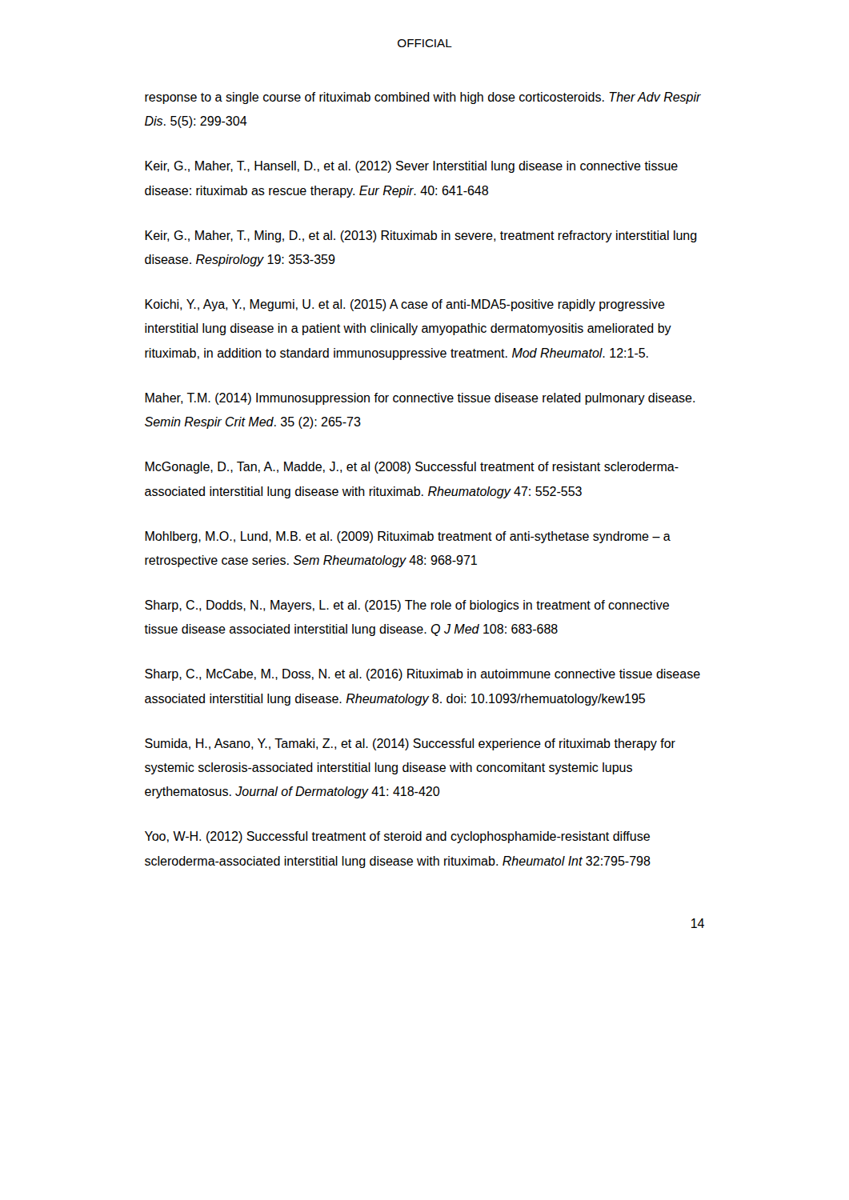OFFICIAL
response to a single course of rituximab combined with high dose corticosteroids. Ther Adv Respir Dis. 5(5): 299-304
Keir, G., Maher, T., Hansell, D., et al. (2012) Sever Interstitial lung disease in connective tissue disease: rituximab as rescue therapy. Eur Repir. 40: 641-648
Keir, G., Maher, T., Ming, D., et al. (2013) Rituximab in severe, treatment refractory interstitial lung disease. Respirology 19: 353-359
Koichi, Y., Aya, Y., Megumi, U. et al. (2015) A case of anti-MDA5-positive rapidly progressive interstitial lung disease in a patient with clinically amyopathic dermatomyositis ameliorated by rituximab, in addition to standard immunosuppressive treatment. Mod Rheumatol. 12:1-5.
Maher, T.M. (2014) Immunosuppression for connective tissue disease related pulmonary disease. Semin Respir Crit Med. 35 (2): 265-73
McGonagle, D., Tan, A., Madde, J., et al (2008) Successful treatment of resistant scleroderma-associated interstitial lung disease with rituximab. Rheumatology 47: 552-553
Mohlberg, M.O., Lund, M.B. et al. (2009) Rituximab treatment of anti-sythetase syndrome – a retrospective case series. Sem Rheumatology 48: 968-971
Sharp, C., Dodds, N., Mayers, L. et al. (2015) The role of biologics in treatment of connective tissue disease associated interstitial lung disease. Q J Med 108: 683-688
Sharp, C., McCabe, M., Doss, N. et al. (2016) Rituximab in autoimmune connective tissue disease associated interstitial lung disease. Rheumatology 8. doi: 10.1093/rhemuatology/kew195
Sumida, H., Asano, Y., Tamaki, Z., et al. (2014) Successful experience of rituximab therapy for systemic sclerosis-associated interstitial lung disease with concomitant systemic lupus erythematosus. Journal of Dermatology 41: 418-420
Yoo, W-H. (2012) Successful treatment of steroid and cyclophosphamide-resistant diffuse scleroderma-associated interstitial lung disease with rituximab. Rheumatol Int 32:795-798
14